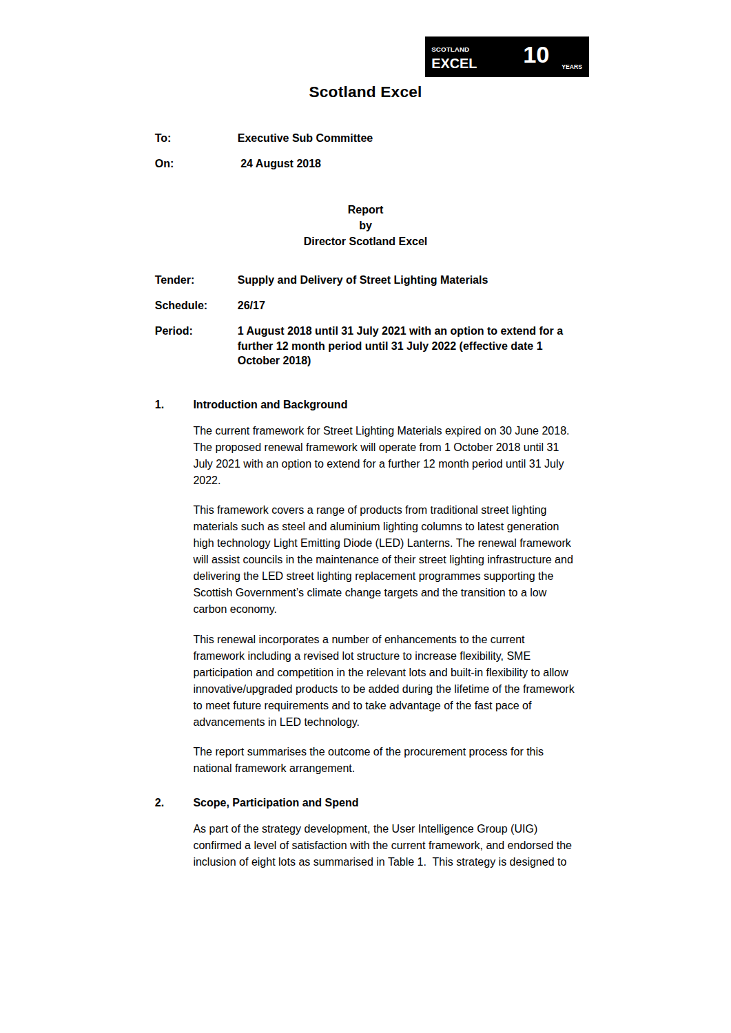Scotland Excel
| To: | Executive Sub Committee |
| On: | 24 August 2018 |
Report
by
Director Scotland Excel
| Tender: | Supply and Delivery of Street Lighting Materials |
| Schedule: | 26/17 |
| Period: | 1 August 2018 until 31 July 2021 with an option to extend for a further 12 month period until 31 July 2022 (effective date 1 October 2018) |
1. Introduction and Background
The current framework for Street Lighting Materials expired on 30 June 2018. The proposed renewal framework will operate from 1 October 2018 until 31 July 2021 with an option to extend for a further 12 month period until 31 July 2022.
This framework covers a range of products from traditional street lighting materials such as steel and aluminium lighting columns to latest generation high technology Light Emitting Diode (LED) Lanterns. The renewal framework will assist councils in the maintenance of their street lighting infrastructure and delivering the LED street lighting replacement programmes supporting the Scottish Government’s climate change targets and the transition to a low carbon economy.
This renewal incorporates a number of enhancements to the current framework including a revised lot structure to increase flexibility, SME participation and competition in the relevant lots and built-in flexibility to allow innovative/upgraded products to be added during the lifetime of the framework to meet future requirements and to take advantage of the fast pace of advancements in LED technology.
The report summarises the outcome of the procurement process for this national framework arrangement.
2. Scope, Participation and Spend
As part of the strategy development, the User Intelligence Group (UIG) confirmed a level of satisfaction with the current framework, and endorsed the inclusion of eight lots as summarised in Table 1. This strategy is designed to